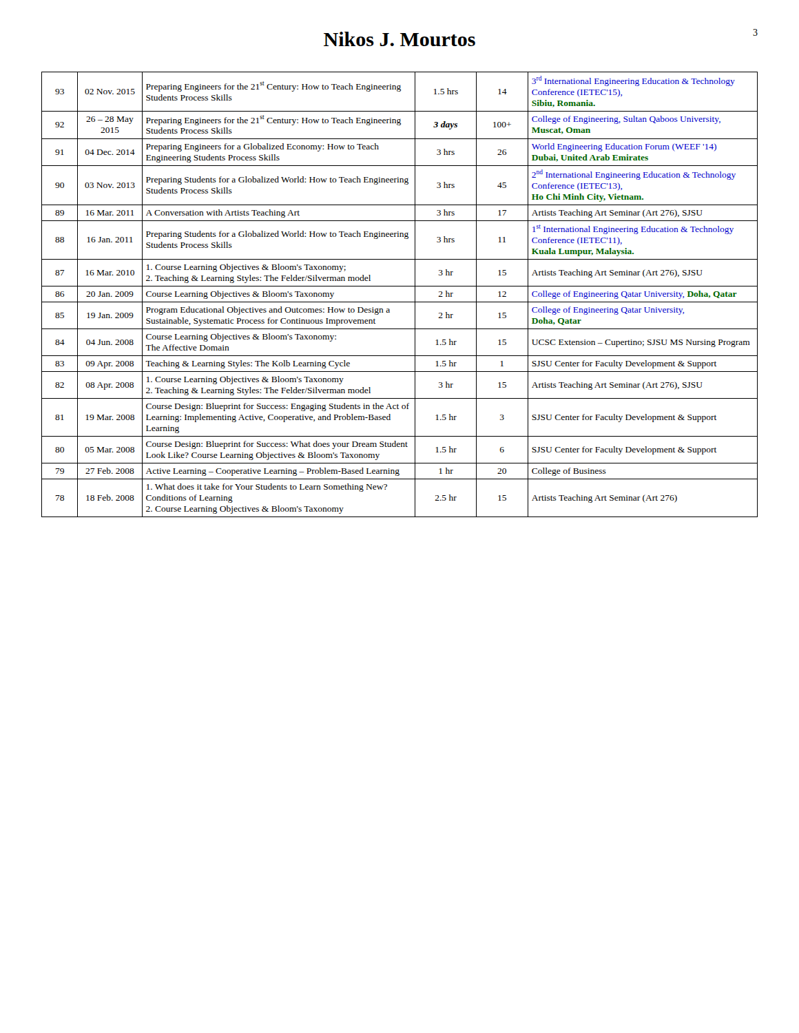Nikos J. Mourtos 3
| 93 | 02 Nov. 2015 | Preparing Engineers for the 21 st Century: How to Teach Engineering Students Process Skills | 1.5 hrs | 14 | 3 rd International Engineering Education & Technology Conference (IETEC'15), Sibiu, Romania. |
| 92 | 26 – 28 May 2015 | Preparing Engineers for the 21 st Century: How to Teach Engineering Students Process Skills | 3 days | 100+ | College of Engineering, Sultan Qaboos University, Muscat, Oman |
| 91 | 04 Dec. 2014 | Preparing Engineers for a Globalized Economy: How to Teach Engineering Students Process Skills | 3 hrs | 26 | World Engineering Education Forum (WEEF '14) Dubai, United Arab Emirates |
| 90 | 03 Nov. 2013 | Preparing Students for a Globalized World: How to Teach Engineering Students Process Skills | 3 hrs | 45 | 2 nd International Engineering Education & Technology Conference (IETEC'13), Ho Chi Minh City, Vietnam. |
| 89 | 16 Mar. 2011 | A Conversation with Artists Teaching Art | 3 hrs | 17 | Artists Teaching Art Seminar (Art 276), SJSU |
| 88 | 16 Jan. 2011 | Preparing Students for a Globalized World: How to Teach Engineering Students Process Skills | 3 hrs | 11 | 1 st International Engineering Education & Technology Conference (IETEC'11), Kuala Lumpur, Malaysia. |
| 87 | 16 Mar. 2010 | 1. Course Learning Objectives & Bloom's Taxonomy; 2. Teaching & Learning Styles: The Felder/Silverman model | 3 hr | 15 | Artists Teaching Art Seminar (Art 276), SJSU |
| 86 | 20 Jan. 2009 | Course Learning Objectives & Bloom's Taxonomy | 2 hr | 12 | College of Engineering Qatar University, Doha, Qatar |
| 85 | 19 Jan. 2009 | Program Educational Objectives and Outcomes: How to Design a Sustainable, Systematic Process for Continuous Improvement | 2 hr | 15 | College of Engineering Qatar University, Doha, Qatar |
| 84 | 04 Jun. 2008 | Course Learning Objectives & Bloom's Taxonomy: The Affective Domain | 1.5 hr | 15 | UCSC Extension – Cupertino; SJSU MS Nursing Program |
| 83 | 09 Apr. 2008 | Teaching & Learning Styles: The Kolb Learning Cycle | 1.5 hr | 1 | SJSU Center for Faculty Development & Support |
| 82 | 08 Apr. 2008 | 1. Course Learning Objectives & Bloom's Taxonomy 2. Teaching & Learning Styles: The Felder/Silverman model | 3 hr | 15 | Artists Teaching Art Seminar (Art 276), SJSU |
| 81 | 19 Mar. 2008 | Course Design: Blueprint for Success: Engaging Students in the Act of Learning: Implementing Active, Cooperative, and Problem-Based Learning | 1.5 hr | 3 | SJSU Center for Faculty Development & Support |
| 80 | 05 Mar. 2008 | Course Design: Blueprint for Success: What does your Dream Student Look Like? Course Learning Objectives & Bloom's Taxonomy | 1.5 hr | 6 | SJSU Center for Faculty Development & Support |
| 79 | 27 Feb. 2008 | Active Learning – Cooperative Learning – Problem-Based Learning | 1 hr | 20 | College of Business |
| 78 | 18 Feb. 2008 | 1. What does it take for Your Students to Learn Something New? Conditions of Learning 2. Course Learning Objectives & Bloom's Taxonomy | 2.5 hr | 15 | Artists Teaching Art Seminar (Art 276) |